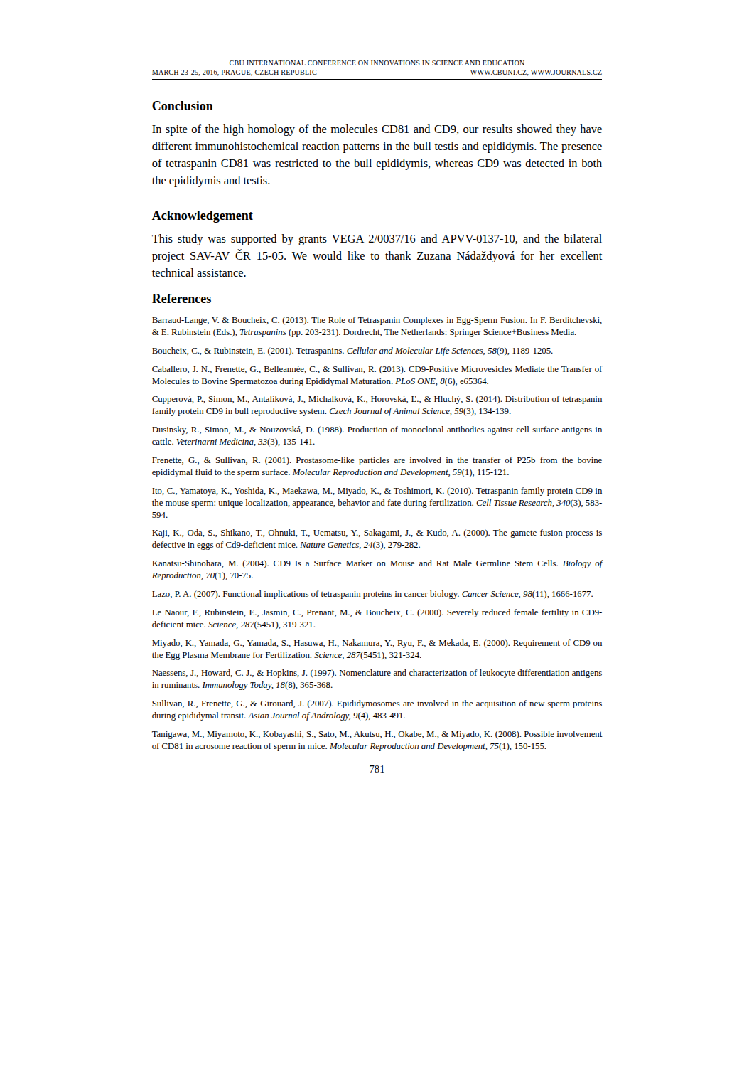CBU International Conference on Innovations in Science and Education
March 23-25, 2016, Prague, Czech Republic www.cbuni.cz, www.journals.cz
Conclusion
In spite of the high homology of the molecules CD81 and CD9, our results showed they have different immunohistochemical reaction patterns in the bull testis and epididymis. The presence of tetraspanin CD81 was restricted to the bull epididymis, whereas CD9 was detected in both the epididymis and testis.
Acknowledgement
This study was supported by grants VEGA 2/0037/16 and APVV-0137-10, and the bilateral project SAV-AV ČR 15-05. We would like to thank Zuzana Nádaždyová for her excellent technical assistance.
References
Barraud-Lange, V. & Boucheix, C. (2013). The Role of Tetraspanin Complexes in Egg-Sperm Fusion. In F. Berditchevski, & E. Rubinstein (Eds.), Tetraspanins (pp. 203-231). Dordrecht, The Netherlands: Springer Science+Business Media.
Boucheix, C., & Rubinstein, E. (2001). Tetraspanins. Cellular and Molecular Life Sciences, 58(9), 1189-1205.
Caballero, J. N., Frenette, G., Belleannée, C., & Sullivan, R. (2013). CD9-Positive Microvesicles Mediate the Transfer of Molecules to Bovine Spermatozoa during Epididymal Maturation. PLoS ONE, 8(6), e65364.
Cupperová, P., Simon, M., Antalíková, J., Michalková, K., Horovská, Ľ., & Hluchý, S. (2014). Distribution of tetraspanin family protein CD9 in bull reproductive system. Czech Journal of Animal Science, 59(3), 134-139.
Dusinsky, R., Simon, M., & Nouzovská, D. (1988). Production of monoclonal antibodies against cell surface antigens in cattle. Veterinarni Medicina, 33(3), 135-141.
Frenette, G., & Sullivan, R. (2001). Prostasome-like particles are involved in the transfer of P25b from the bovine epididymal fluid to the sperm surface. Molecular Reproduction and Development, 59(1), 115-121.
Ito, C., Yamatoya, K., Yoshida, K., Maekawa, M., Miyado, K., & Toshimori, K. (2010). Tetraspanin family protein CD9 in the mouse sperm: unique localization, appearance, behavior and fate during fertilization. Cell Tissue Research, 340(3), 583-594.
Kaji, K., Oda, S., Shikano, T., Ohnuki, T., Uematsu, Y., Sakagami, J., & Kudo, A. (2000). The gamete fusion process is defective in eggs of Cd9-deficient mice. Nature Genetics, 24(3), 279-282.
Kanatsu-Shinohara, M. (2004). CD9 Is a Surface Marker on Mouse and Rat Male Germline Stem Cells. Biology of Reproduction, 70(1), 70-75.
Lazo, P. A. (2007). Functional implications of tetraspanin proteins in cancer biology. Cancer Science, 98(11), 1666-1677.
Le Naour, F., Rubinstein, E., Jasmin, C., Prenant, M., & Boucheix, C. (2000). Severely reduced female fertility in CD9-deficient mice. Science, 287(5451), 319-321.
Miyado, K., Yamada, G., Yamada, S., Hasuwa, H., Nakamura, Y., Ryu, F., & Mekada, E. (2000). Requirement of CD9 on the Egg Plasma Membrane for Fertilization. Science, 287(5451), 321-324.
Naessens, J., Howard, C. J., & Hopkins, J. (1997). Nomenclature and characterization of leukocyte differentiation antigens in ruminants. Immunology Today, 18(8), 365-368.
Sullivan, R., Frenette, G., & Girouard, J. (2007). Epididymosomes are involved in the acquisition of new sperm proteins during epididymal transit. Asian Journal of Andrology, 9(4), 483-491.
Tanigawa, M., Miyamoto, K., Kobayashi, S., Sato, M., Akutsu, H., Okabe, M., & Miyado, K. (2008). Possible involvement of CD81 in acrosome reaction of sperm in mice. Molecular Reproduction and Development, 75(1), 150-155.
781